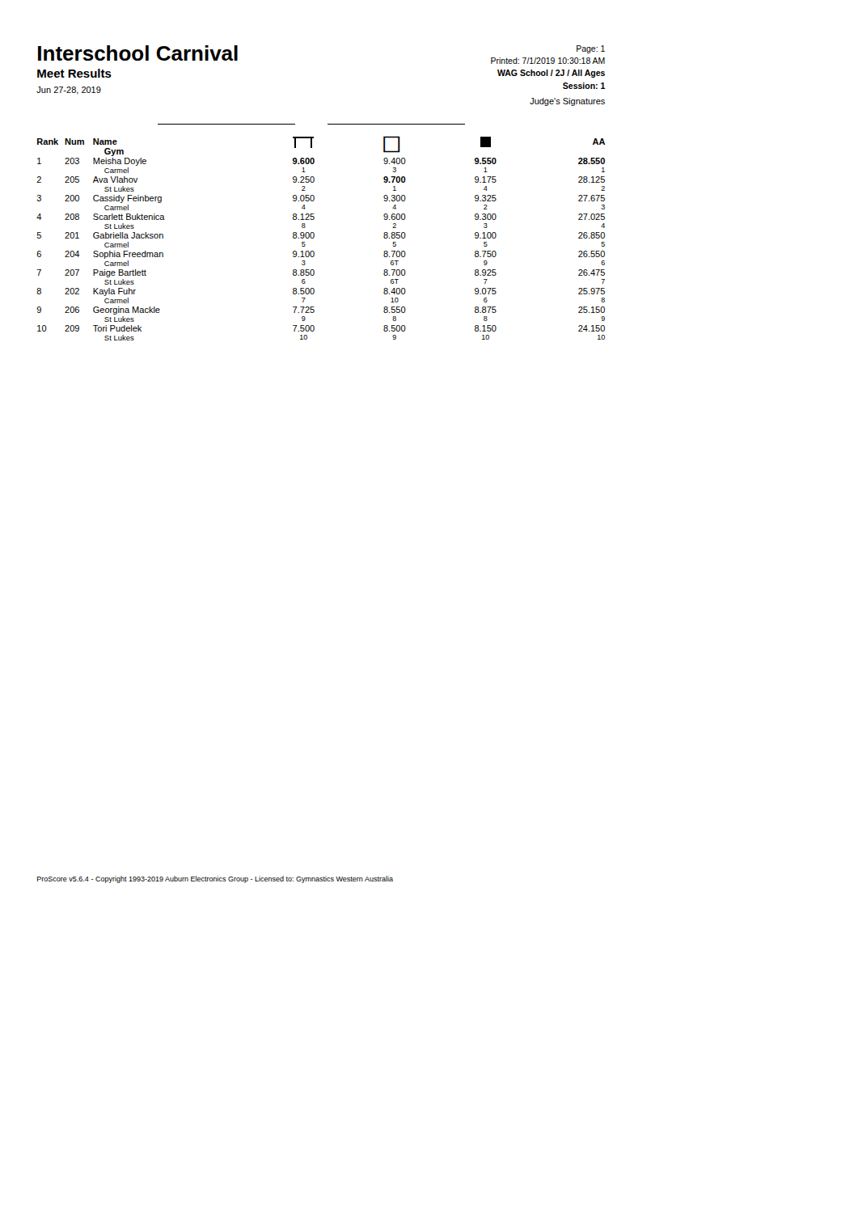Page: 1
Printed: 7/1/2019 10:30:18 AM
WAG School / 2J / All Ages
Session: 1
Interschool Carnival
Meet Results
Jun 27-28, 2019
Judge's Signatures
| Rank | Num | Name Gym | | ⃞ | | AA |
| --- | --- | --- | --- | --- | --- | --- |
| 1 | 203 | Meisha Doyle Carmel | 9.600 1 | 9.400 3 | 9.550 1 | 28.550 1 |
| 2 | 205 | Ava Vlahov St Lukes | 9.250 2 | 9.700 1 | 9.175 4 | 28.125 2 |
| 3 | 200 | Cassidy Feinberg Carmel | 9.050 4 | 9.300 4 | 9.325 2 | 27.675 3 |
| 4 | 208 | Scarlett Buktenica St Lukes | 8.125 8 | 9.600 2 | 9.300 3 | 27.025 4 |
| 5 | 201 | Gabriella Jackson Carmel | 8.900 5 | 8.850 5 | 9.100 5 | 26.850 5 |
| 6 | 204 | Sophia Freedman Carmel | 9.100 3 | 8.700 6T | 8.750 9 | 26.550 6 |
| 7 | 207 | Paige Bartlett St Lukes | 8.850 6 | 8.700 6T | 8.925 7 | 26.475 7 |
| 8 | 202 | Kayla Fuhr Carmel | 8.500 7 | 8.400 10 | 9.075 6 | 25.975 8 |
| 9 | 206 | Georgina Mackle St Lukes | 7.725 9 | 8.550 8 | 8.875 8 | 25.150 9 |
| 10 | 209 | Tori Pudelek St Lukes | 7.500 10 | 8.500 9 | 8.150 10 | 24.150 10 |
ProScore v5.6.4 - Copyright 1993-2019 Auburn Electronics Group - Licensed to: Gymnastics Western Australia